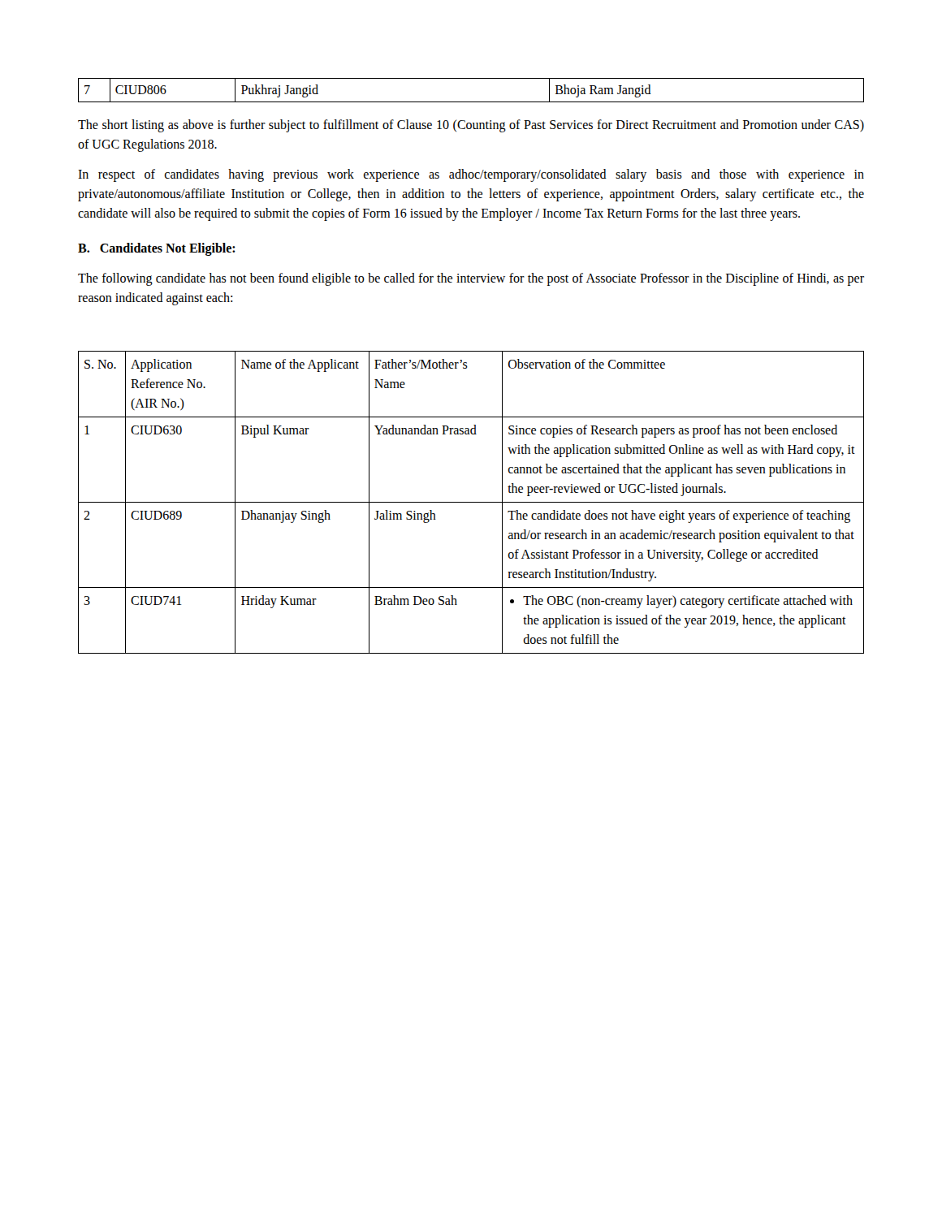| 7 | CIUD806 | Pukhraj Jangid | Bhoja Ram Jangid |
The short listing as above is further subject to fulfillment of Clause 10 (Counting of Past Services for Direct Recruitment and Promotion under CAS) of UGC Regulations 2018.
In respect of candidates having previous work experience as adhoc/temporary/consolidated salary basis and those with experience in private/autonomous/affiliate Institution or College, then in addition to the letters of experience, appointment Orders, salary certificate etc., the candidate will also be required to submit the copies of Form 16 issued by the Employer / Income Tax Return Forms for the last three years.
B. Candidates Not Eligible:
The following candidate has not been found eligible to be called for the interview for the post of Associate Professor in the Discipline of Hindi, as per reason indicated against each:
| S. No. | Application Reference No. (AIR No.) | Name of the Applicant | Father’s/Mother’s Name | Observation of the Committee |
| --- | --- | --- | --- | --- |
| 1 | CIUD630 | Bipul Kumar | Yadunandan Prasad | Since copies of Research papers as proof has not been enclosed with the application submitted Online as well as with Hard copy, it cannot be ascertained that the applicant has seven publications in the peer-reviewed or UGC-listed journals. |
| 2 | CIUD689 | Dhananjay Singh | Jalim Singh | The candidate does not have eight years of experience of teaching and/or research in an academic/research position equivalent to that of Assistant Professor in a University, College or accredited research Institution/Industry. |
| 3 | CIUD741 | Hriday Kumar | Brahm Deo Sah | The OBC (non-creamy layer) category certificate attached with the application is issued of the year 2019, hence, the applicant does not fulfill the |